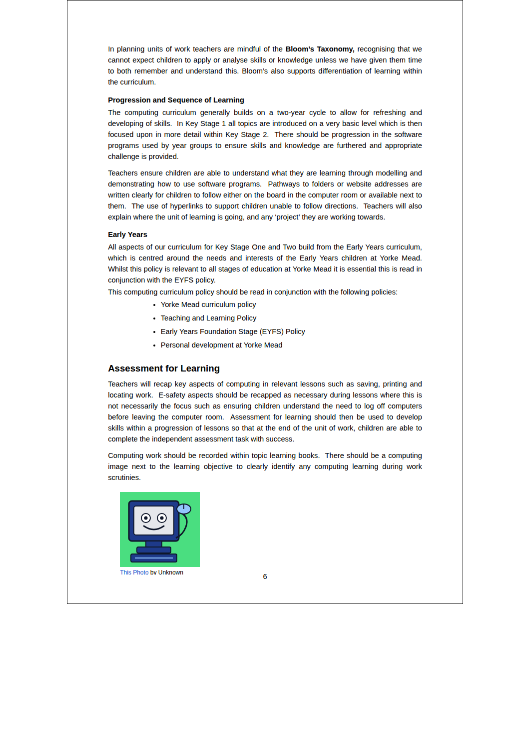In planning units of work teachers are mindful of the Bloom’s Taxonomy, recognising that we cannot expect children to apply or analyse skills or knowledge unless we have given them time to both remember and understand this. Bloom’s also supports differentiation of learning within the curriculum.
Progression and Sequence of Learning
The computing curriculum generally builds on a two-year cycle to allow for refreshing and developing of skills. In Key Stage 1 all topics are introduced on a very basic level which is then focused upon in more detail within Key Stage 2. There should be progression in the software programs used by year groups to ensure skills and knowledge are furthered and appropriate challenge is provided.
Teachers ensure children are able to understand what they are learning through modelling and demonstrating how to use software programs. Pathways to folders or website addresses are written clearly for children to follow either on the board in the computer room or available next to them. The use of hyperlinks to support children unable to follow directions. Teachers will also explain where the unit of learning is going, and any ‘project’ they are working towards.
Early Years
All aspects of our curriculum for Key Stage One and Two build from the Early Years curriculum, which is centred around the needs and interests of the Early Years children at Yorke Mead. Whilst this policy is relevant to all stages of education at Yorke Mead it is essential this is read in conjunction with the EYFS policy.
This computing curriculum policy should be read in conjunction with the following policies:
Yorke Mead curriculum policy
Teaching and Learning Policy
Early Years Foundation Stage (EYFS) Policy
Personal development at Yorke Mead
Assessment for Learning
Teachers will recap key aspects of computing in relevant lessons such as saving, printing and locating work. E-safety aspects should be recapped as necessary during lessons where this is not necessarily the focus such as ensuring children understand the need to log off computers before leaving the computer room. Assessment for learning should then be used to develop skills within a progression of lessons so that at the end of the unit of work, children are able to complete the independent assessment task with success.
Computing work should be recorded within topic learning books. There should be a computing image next to the learning objective to clearly identify any computing learning during work scrutinies.
This Photo by Unknown
6